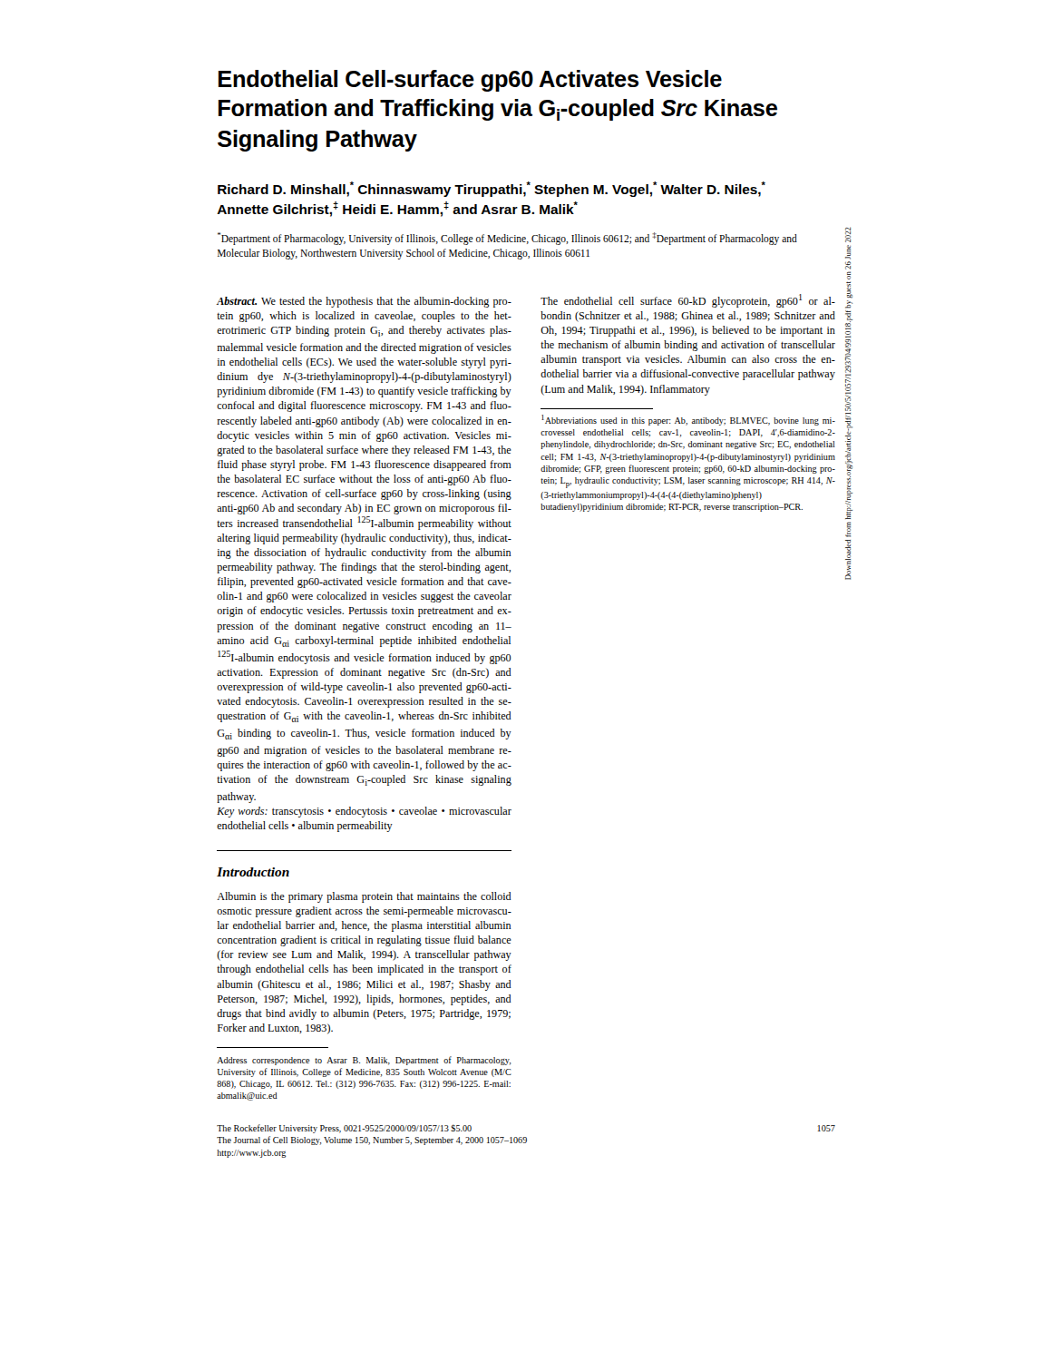Downloaded from http://rupress.org/jcb/article-pdf/150/5/1057/1293704/991018.pdf by guest on 26 June 2022
Endothelial Cell-surface gp60 Activates Vesicle Formation and Trafficking via Gi-coupled Src Kinase Signaling Pathway
Richard D. Minshall,* Chinnaswamy Tiruppathi,* Stephen M. Vogel,* Walter D. Niles,*
Annette Gilchrist,‡ Heidi E. Hamm,‡ and Asrar B. Malik*
*Department of Pharmacology, University of Illinois, College of Medicine, Chicago, Illinois 60612; and ‡Department of Pharmacology and Molecular Biology, Northwestern University School of Medicine, Chicago, Illinois 60611
Abstract. We tested the hypothesis that the albumin-docking protein gp60, which is localized in caveolae, couples to the heterotrimeric GTP binding protein Gi, and thereby activates plasmalemmal vesicle formation and the directed migration of vesicles in endothelial cells (ECs). We used the water-soluble styryl pyridinium dye N-(3-triethylaminopropyl)-4-(p-dibutylaminostyryl) pyridinium dibromide (FM 1-43) to quantify vesicle trafficking by confocal and digital fluorescence microscopy. FM 1-43 and fluorescently labeled anti-gp60 antibody (Ab) were colocalized in endocytic vesicles within 5 min of gp60 activation. Vesicles migrated to the basolateral surface where they released FM 1-43, the fluid phase styryl probe. FM 1-43 fluorescence disappeared from the basolateral EC surface without the loss of anti-gp60 Ab fluorescence. Activation of cell-surface gp60 by cross-linking (using anti-gp60 Ab and secondary Ab) in EC grown on microporous filters increased transendothelial 125I-albumin permeability without altering liquid permeability (hydraulic conductivity), thus, indicating the dissociation of hydraulic conductivity from the albumin permeability pathway. The findings that the sterol-binding agent, filipin, prevented gp60-activated vesicle formation and that caveolin-1 and gp60 were colocalized in vesicles suggest the caveolar origin of endocytic vesicles. Pertussis toxin pretreatment and expression of the dominant negative construct encoding an 11–amino acid Gαi carboxyl-terminal peptide inhibited endothelial 125I-albumin endocytosis and vesicle formation induced by gp60 activation. Expression of dominant negative Src (dn-Src) and overexpression of wild-type caveolin-1 also prevented gp60-activated endocytosis. Caveolin-1 overexpression resulted in the sequestration of Gαi with the caveolin-1, whereas dn-Src inhibited Gαi binding to caveolin-1. Thus, vesicle formation induced by gp60 and migration of vesicles to the basolateral membrane requires the interaction of gp60 with caveolin-1, followed by the activation of the downstream Gi-coupled Src kinase signaling pathway.
Key words: transcytosis • endocytosis • caveolae • microvascular endothelial cells • albumin permeability
Introduction
Albumin is the primary plasma protein that maintains the colloid osmotic pressure gradient across the semi-permeable microvascular endothelial barrier and, hence, the plasma interstitial albumin concentration gradient is critical in regulating tissue fluid balance (for review see Lum and Malik, 1994). A transcellular pathway through endothelial cells has been implicated in the transport of albumin (Ghitescu et al., 1986; Milici et al., 1987; Shasby and Peterson, 1987; Michel, 1992), lipids, hormones, peptides, and drugs that bind avidly to albumin (Peters, 1975; Partridge, 1979; Forker and Luxton, 1983).
Address correspondence to Asrar B. Malik, Department of Pharmacology, University of Illinois, College of Medicine, 835 South Wolcott Avenue (M/C 868), Chicago, IL 60612. Tel.: (312) 996-7635. Fax: (312) 996-1225. E-mail: abmalik@uic.ed
The endothelial cell surface 60-kD glycoprotein, gp601 or albondin (Schnitzer et al., 1988; Ghinea et al., 1989; Schnitzer and Oh, 1994; Tiruppathi et al., 1996), is believed to be important in the mechanism of albumin binding and activation of transcellular albumin transport via vesicles. Albumin can also cross the endothelial barrier via a diffusional-convective paracellular pathway (Lum and Malik, 1994). Inflammatory
1Abbreviations used in this paper: Ab, antibody; BLMVEC, bovine lung microvessel endothelial cells; cav-1, caveolin-1; DAPI, 4′,6-diamidino-2-phenylindole, dihydrochloride; dn-Src, dominant negative Src; EC, endothelial cell; FM 1-43, N-(3-triethylaminopropyl)-4-(p-dibutylaminostyryl) pyridinium dibromide; GFP, green fluorescent protein; gp60, 60-kD albumin-docking protein; Lp, hydraulic conductivity; LSM, laser scanning microscope; RH 414, N-(3-triethylammoniumpropyl)-4-(4-(4-(diethylamino)phenyl) butadienyl)pyridinium dibromide; RT-PCR, reverse transcription–PCR.
1057 The Rockefeller University Press, 0021-9525/2000/09/1057/13 $5.00
The Journal of Cell Biology, Volume 150, Number 5, September 4, 2000 1057–1069
http://www.jcb.org